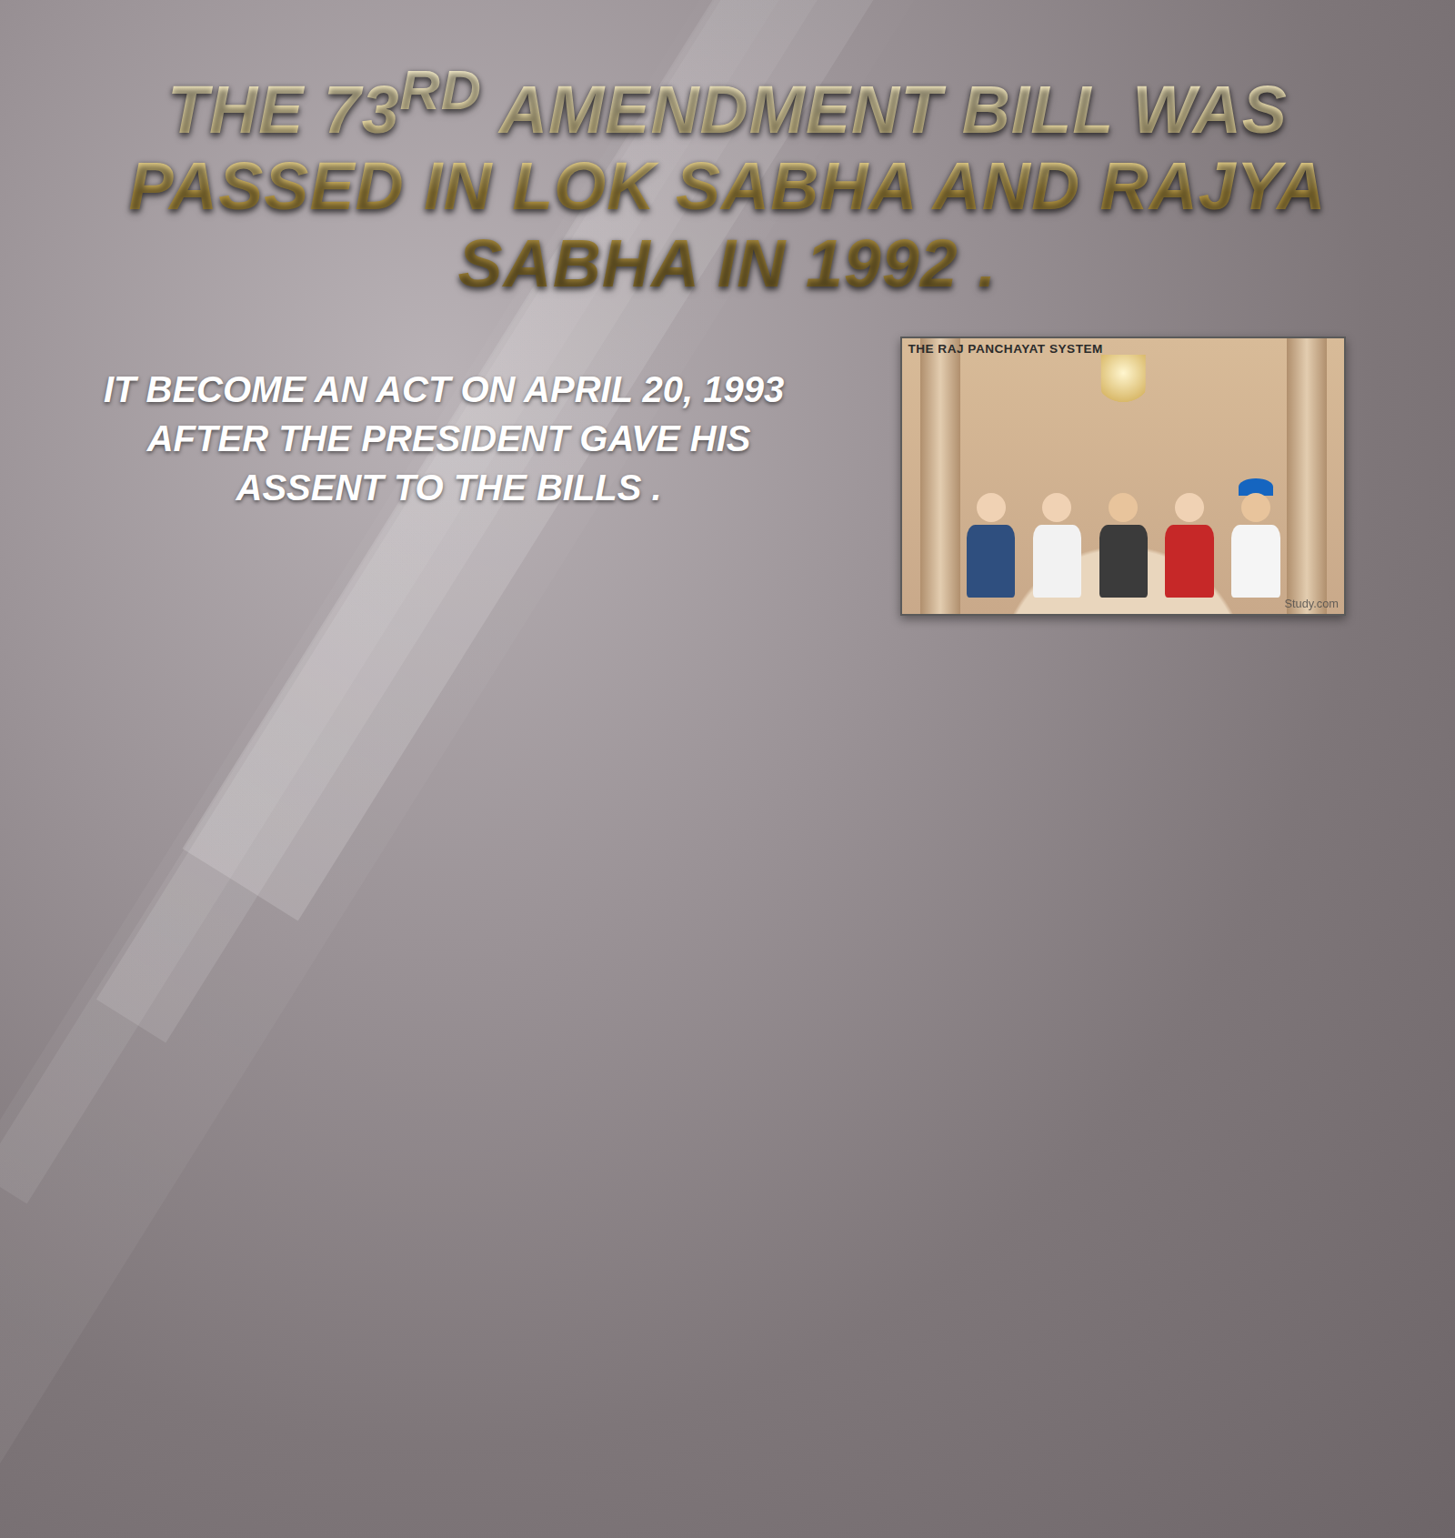THE 73RD AMENDMENT BILL WAS PASSED IN LOK SABHA AND RAJYA SABHA IN 1992 .
IT BECOME AN ACT ON APRIL 20, 1993 AFTER THE PRESIDENT GAVE HIS ASSENT TO THE BILLS .
THE RAJ PANCHAYAT SYSTEM
Study.com